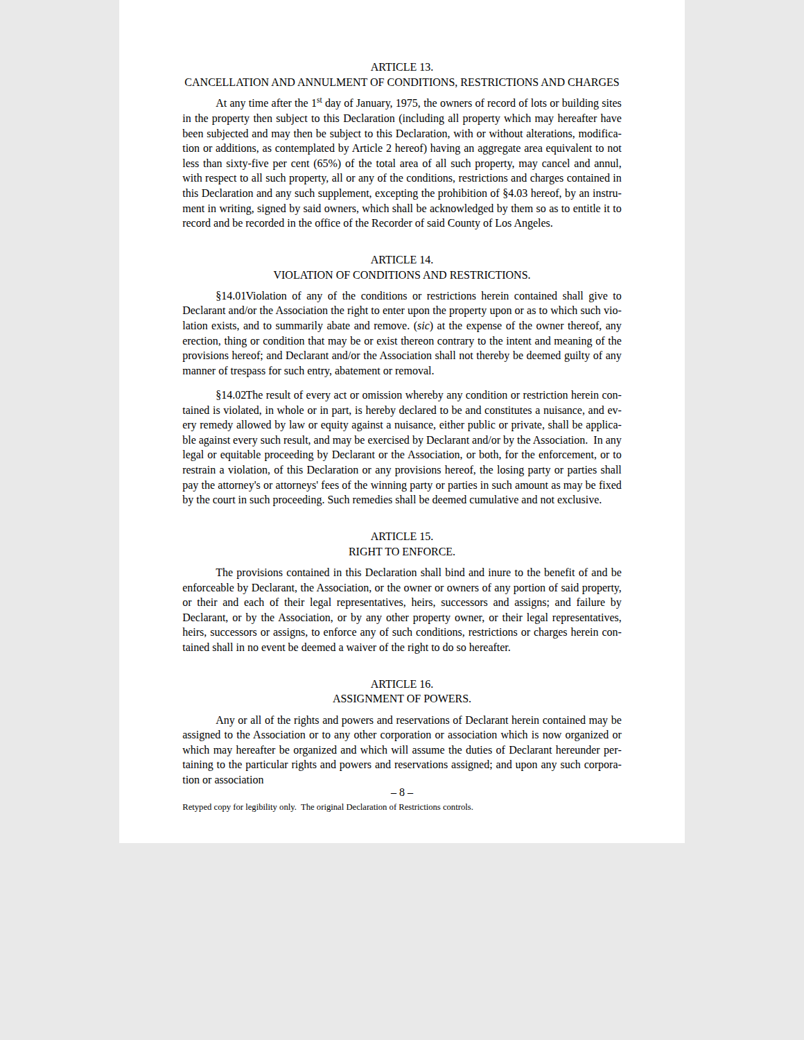ARTICLE 13. Cancellation and Annulment of Conditions, Restrictions and Charges
At any time after the 1st day of January, 1975, the owners of record of lots or building sites in the property then subject to this Declaration (including all property which may hereafter have been subjected and may then be subject to this Declaration, with or without alterations, modification or additions, as contemplated by Article 2 hereof) having an aggregate area equivalent to not less than sixty-five per cent (65%) of the total area of all such property, may cancel and annul, with respect to all such property, all or any of the conditions, restrictions and charges contained in this Declaration and any such supplement, excepting the prohibition of §4.03 hereof, by an instrument in writing, signed by said owners, which shall be acknowledged by them so as to entitle it to record and be recorded in the office of the Recorder of said County of Los Angeles.
ARTICLE 14. Violation of Conditions and Restrictions.
§14.01 Violation of any of the conditions or restrictions herein contained shall give to Declarant and/or the Association the right to enter upon the property upon or as to which such violation exists, and to summarily abate and remove. (sic) at the expense of the owner thereof, any erection, thing or condition that may be or exist thereon contrary to the intent and meaning of the provisions hereof; and Declarant and/or the Association shall not thereby be deemed guilty of any manner of trespass for such entry, abatement or removal.
§14.02 The result of every act or omission whereby any condition or restriction herein contained is violated, in whole or in part, is hereby declared to be and constitutes a nuisance, and every remedy allowed by law or equity against a nuisance, either public or private, shall be applicable against every such result, and may be exercised by Declarant and/or by the Association. In any legal or equitable proceeding by Declarant or the Association, or both, for the enforcement, or to restrain a violation, of this Declaration or any provisions hereof, the losing party or parties shall pay the attorney's or attorneys' fees of the winning party or parties in such amount as may be fixed by the court in such proceeding. Such remedies shall be deemed cumulative and not exclusive.
ARTICLE 15. Right to Enforce.
The provisions contained in this Declaration shall bind and inure to the benefit of and be enforceable by Declarant, the Association, or the owner or owners of any portion of said property, or their and each of their legal representatives, heirs, successors and assigns; and failure by Declarant, or by the Association, or by any other property owner, or their legal representatives, heirs, successors or assigns, to enforce any of such conditions, restrictions or charges herein contained shall in no event be deemed a waiver of the right to do so hereafter.
ARTICLE 16. Assignment of Powers.
Any or all of the rights and powers and reservations of Declarant herein contained may be assigned to the Association or to any other corporation or association which is now organized or which may hereafter be organized and which will assume the duties of Declarant hereunder pertaining to the particular rights and powers and reservations assigned; and upon any such corporation or association
– 8 –
Retyped copy for legibility only. The original Declaration of Restrictions controls.